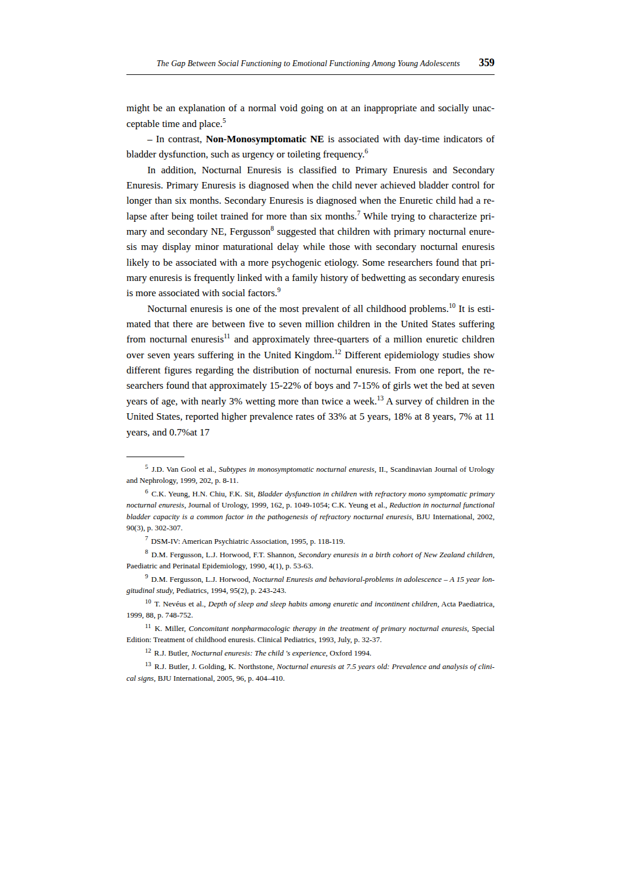The Gap Between Social Functioning to Emotional Functioning Among Young Adolescents 359
might be an explanation of a normal void going on at an inappropriate and socially unacceptable time and place.5
– In contrast, Non-Monosymptomatic NE is associated with day-time indicators of bladder dysfunction, such as urgency or toileting frequency.6
In addition, Nocturnal Enuresis is classified to Primary Enuresis and Secondary Enuresis. Primary Enuresis is diagnosed when the child never achieved bladder control for longer than six months. Secondary Enuresis is diagnosed when the Enuretic child had a relapse after being toilet trained for more than six months.7 While trying to characterize primary and secondary NE, Fergusson8 suggested that children with primary nocturnal enuresis may display minor maturational delay while those with secondary nocturnal enuresis likely to be associated with a more psychogenic etiology. Some researchers found that primary enuresis is frequently linked with a family history of bedwetting as secondary enuresis is more associated with social factors.9
Nocturnal enuresis is one of the most prevalent of all childhood problems.10 It is estimated that there are between five to seven million children in the United States suffering from nocturnal enuresis11 and approximately three-quarters of a million enuretic children over seven years suffering in the United Kingdom.12 Different epidemiology studies show different figures regarding the distribution of nocturnal enuresis. From one report, the researchers found that approximately 15-22% of boys and 7-15% of girls wet the bed at seven years of age, with nearly 3% wetting more than twice a week.13 A survey of children in the United States, reported higher prevalence rates of 33% at 5 years, 18% at 8 years, 7% at 11 years, and 0.7%at 17
5 J.D. Van Gool et al., Subtypes in monosymptomatic nocturnal enuresis, II., Scandinavian Journal of Urology and Nephrology, 1999, 202, p. 8-11.
6 C.K. Yeung, H.N. Chiu, F.K. Sit, Bladder dysfunction in children with refractory mono symptomatic primary nocturnal enuresis, Journal of Urology, 1999, 162, p. 1049-1054; C.K. Yeung et al., Reduction in nocturnal functional bladder capacity is a common factor in the pathogenesis of refractory nocturnal enuresis, BJU International, 2002, 90(3), p. 302-307.
7 DSM-IV: American Psychiatric Association, 1995, p. 118-119.
8 D.M. Fergusson, L.J. Horwood, F.T. Shannon, Secondary enuresis in a birth cohort of New Zealand children, Paediatric and Perinatal Epidemiology, 1990, 4(1), p. 53-63.
9 D.M. Fergusson, L.J. Horwood, Nocturnal Enuresis and behavioral-problems in adolescence – A 15 year longitudinal study, Pediatrics, 1994, 95(2), p. 243-243.
10 T. Nevéus et al., Depth of sleep and sleep habits among enuretic and incontinent children, Acta Paediatrica, 1999, 88, p. 748-752.
11 K. Miller, Concomitant nonpharmacologic therapy in the treatment of primary nocturnal enuresis, Special Edition: Treatment of childhood enuresis. Clinical Pediatrics, 1993, July, p. 32-37.
12 R.J. Butler, Nocturnal enuresis: The child 's experience, Oxford 1994.
13 R.J. Butler, J. Golding, K. Northstone, Nocturnal enuresis at 7.5 years old: Prevalence and analysis of clinical signs, BJU International, 2005, 96, p. 404–410.